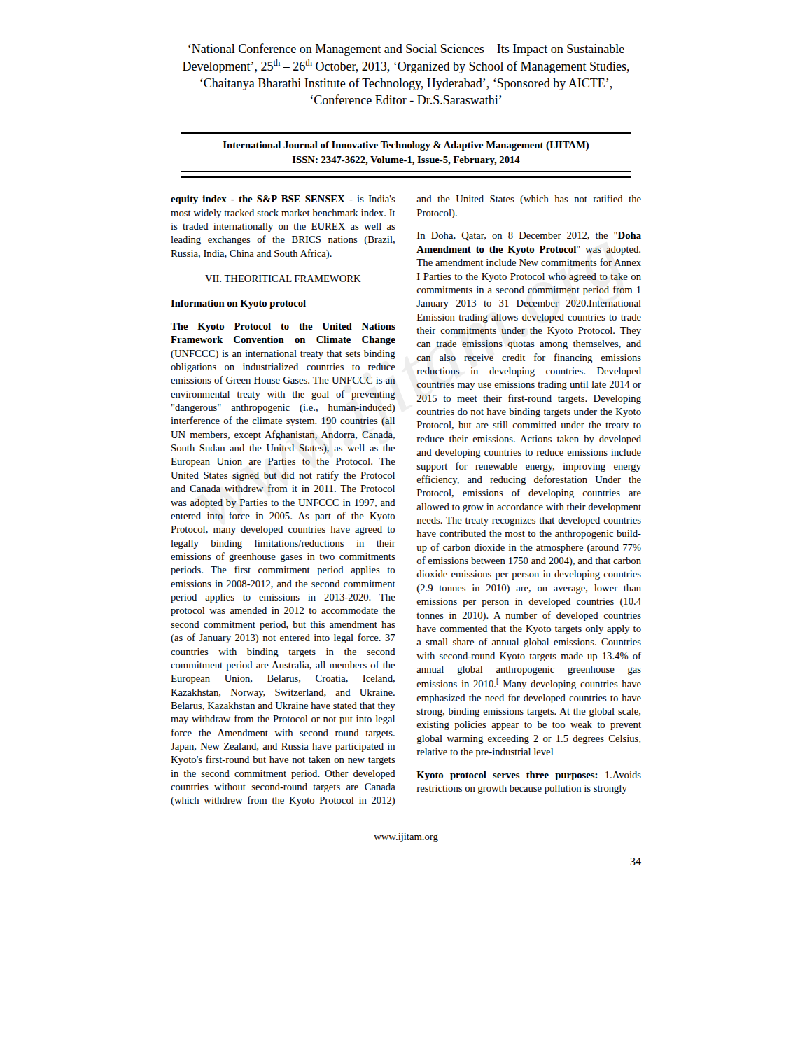www.ijitam.org
‘National Conference on Management and Social Sciences – Its Impact on Sustainable Development’, 25th – 26th October, 2013, ‘Organized by School of Management Studies, ‘Chaitanya Bharathi Institute of Technology, Hyderabad’, ‘Sponsored by AICTE’, ‘Conference Editor - Dr.S.Saraswathi’
International Journal of Innovative Technology & Adaptive Management (IJITAM) ISSN: 2347-3622, Volume-1, Issue-5, February, 2014
equity index - the S&P BSE SENSEX - is India's most widely tracked stock market benchmark index. It is traded internationally on the EUREX as well as leading exchanges of the BRICS nations (Brazil, Russia, India, China and South Africa).
VII. THEORITICAL FRAMEWORK
Information on Kyoto protocol
The Kyoto Protocol to the United Nations Framework Convention on Climate Change (UNFCCC) is an international treaty that sets binding obligations on industrialized countries to reduce emissions of Green House Gases. The UNFCCC is an environmental treaty with the goal of preventing "dangerous" anthropogenic (i.e., human-induced) interference of the climate system. 190 countries (all UN members, except Afghanistan, Andorra, Canada, South Sudan and the United States), as well as the European Union are Parties to the Protocol. The United States signed but did not ratify the Protocol and Canada withdrew from it in 2011. The Protocol was adopted by Parties to the UNFCCC in 1997, and entered into force in 2005. As part of the Kyoto Protocol, many developed countries have agreed to legally binding limitations/reductions in their emissions of greenhouse gases in two commitments periods. The first commitment period applies to emissions in 2008-2012, and the second commitment period applies to emissions in 2013-2020. The protocol was amended in 2012 to accommodate the second commitment period, but this amendment has (as of January 2013) not entered into legal force. 37 countries with binding targets in the second commitment period are Australia, all members of the European Union, Belarus, Croatia, Iceland, Kazakhstan, Norway, Switzerland, and Ukraine. Belarus, Kazakhstan and Ukraine have stated that they may withdraw from the Protocol or not put into legal force the Amendment with second round targets. Japan, New Zealand, and Russia have participated in Kyoto's first-round but have not taken on new targets in the second commitment period. Other developed countries without second-round targets are Canada (which withdrew from the Kyoto Protocol in 2012) and the United States (which has not ratified the Protocol).
In Doha, Qatar, on 8 December 2012, the "Doha Amendment to the Kyoto Protocol" was adopted. The amendment include New commitments for Annex I Parties to the Kyoto Protocol who agreed to take on commitments in a second commitment period from 1 January 2013 to 31 December 2020.International Emission trading allows developed countries to trade their commitments under the Kyoto Protocol. They can trade emissions quotas among themselves, and can also receive credit for financing emissions reductions in developing countries. Developed countries may use emissions trading until late 2014 or 2015 to meet their first-round targets. Developing countries do not have binding targets under the Kyoto Protocol, but are still committed under the treaty to reduce their emissions. Actions taken by developed and developing countries to reduce emissions include support for renewable energy, improving energy efficiency, and reducing deforestation Under the Protocol, emissions of developing countries are allowed to grow in accordance with their development needs. The treaty recognizes that developed countries have contributed the most to the anthropogenic build-up of carbon dioxide in the atmosphere (around 77% of emissions between 1750 and 2004), and that carbon dioxide emissions per person in developing countries (2.9 tonnes in 2010) are, on average, lower than emissions per person in developed countries (10.4 tonnes in 2010). A number of developed countries have commented that the Kyoto targets only apply to a small share of annual global emissions. Countries with second-round Kyoto targets made up 13.4% of annual global anthropogenic greenhouse gas emissions in 2010.[ Many developing countries have emphasized the need for developed countries to have strong, binding emissions targets. At the global scale, existing policies appear to be too weak to prevent global warming exceeding 2 or 1.5 degrees Celsius, relative to the pre-industrial level
Kyoto protocol serves three purposes: 1.Avoids restrictions on growth because pollution is strongly
www.ijitam.org
34